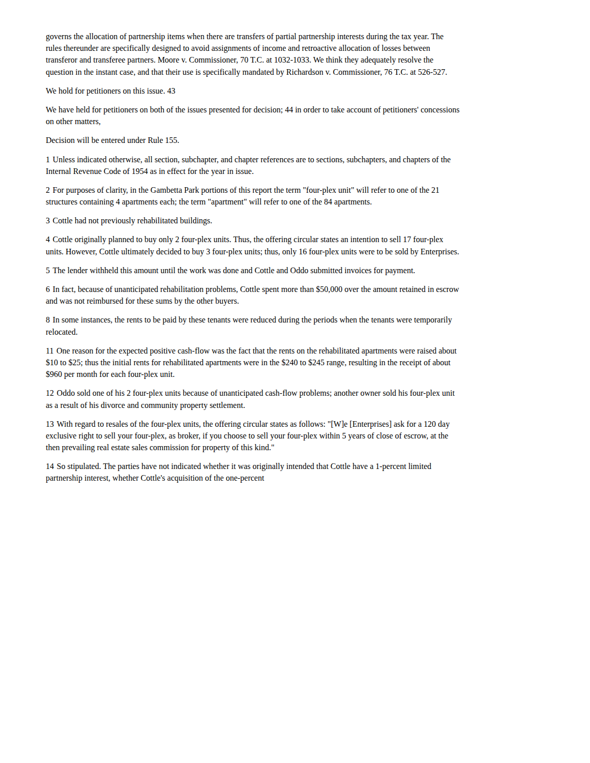governs the allocation of partnership items when there are transfers of partial partnership interests during the tax year. The rules thereunder are specifically designed to avoid assignments of income and retroactive allocation of losses between transferor and transferee partners. Moore v. Commissioner, 70 T.C. at 1032-1033. We think they adequately resolve the question in the instant case, and that their use is specifically mandated by Richardson v. Commissioner, 76 T.C. at 526-527.
We hold for petitioners on this issue. 43
We have held for petitioners on both of the issues presented for decision; 44 in order to take account of petitioners' concessions on other matters,
Decision will be entered under Rule 155.
1 Unless indicated otherwise, all section, subchapter, and chapter references are to sections, subchapters, and chapters of the Internal Revenue Code of 1954 as in effect for the year in issue.
2 For purposes of clarity, in the Gambetta Park portions of this report the term "four-plex unit" will refer to one of the 21 structures containing 4 apartments each; the term "apartment" will refer to one of the 84 apartments.
3 Cottle had not previously rehabilitated buildings.
4 Cottle originally planned to buy only 2 four-plex units. Thus, the offering circular states an intention to sell 17 four-plex units. However, Cottle ultimately decided to buy 3 four-plex units; thus, only 16 four-plex units were to be sold by Enterprises.
5 The lender withheld this amount until the work was done and Cottle and Oddo submitted invoices for payment.
6 In fact, because of unanticipated rehabilitation problems, Cottle spent more than $50,000 over the amount retained in escrow and was not reimbursed for these sums by the other buyers.
8 In some instances, the rents to be paid by these tenants were reduced during the periods when the tenants were temporarily relocated.
11 One reason for the expected positive cash-flow was the fact that the rents on the rehabilitated apartments were raised about $10 to $25; thus the initial rents for rehabilitated apartments were in the $240 to $245 range, resulting in the receipt of about $960 per month for each four-plex unit.
12 Oddo sold one of his 2 four-plex units because of unanticipated cash-flow problems; another owner sold his four-plex unit as a result of his divorce and community property settlement.
13 With regard to resales of the four-plex units, the offering circular states as follows: "[W]e [Enterprises] ask for a 120 day exclusive right to sell your four-plex, as broker, if you choose to sell your four-plex within 5 years of close of escrow, at the then prevailing real estate sales commission for property of this kind."
14 So stipulated. The parties have not indicated whether it was originally intended that Cottle have a 1-percent limited partnership interest, whether Cottle's acquisition of the one-percent